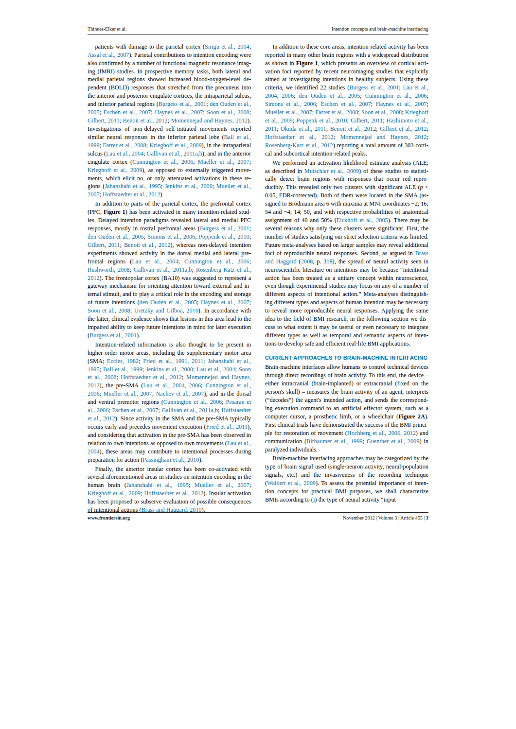Thinnes-Elker et al.
Intention concepts and brain-machine interfacing
patients with damage to the parietal cortex (Sirigu et al., 2004; Assal et al., 2007). Parietal contributions to intention encoding were also confirmed by a number of functional magnetic resonance imaging (fMRI) studies. In prospective memory tasks, both lateral and medial parietal regions showed increased blood-oxygen-level dependent (BOLD) responses that stretched from the precuneus into the anterior and posterior cingulate cortices, the intraparietal sulcus, and inferior parietal regions (Burgess et al., 2001; den Ouden et al., 2005; Eschen et al., 2007; Haynes et al., 2007; Soon et al., 2008; Gilbert, 2011; Benoit et al., 2012; Momennejad and Haynes, 2012). Investigations of non-delayed self-initiated movements reported similar neural responses in the inferior parietal lobe (Ball et al., 1999; Farrer et al., 2008; Krieghoff et al., 2009), in the intraparietal sulcus (Lau et al., 2004; Gallivan et al., 2011a,b), and in the anterior cingulate cortex (Cunnington et al., 2006; Mueller et al., 2007; Krieghoff et al., 2009), as opposed to externally triggered movements, which elicit no, or only attenuated activations in these regions (Jahanshahi et al., 1995; Jenkins et al., 2000; Mueller et al., 2007; Hoffstaedter et al., 2012).
In addition to parts of the parietal cortex, the prefrontal cortex (PFC, Figure 1) has been activated in many intention-related studies. Delayed intention paradigms revealed lateral and medial PFC responses, mostly in rostral prefrontal areas (Burgess et al., 2001; den Ouden et al., 2005; Simons et al., 2006; Poppenk et al., 2010; Gilbert, 2011; Benoit et al., 2012), whereas non-delayed intention experiments showed activity in the dorsal medial and lateral prefrontal regions (Lau et al., 2004; Cunnington et al., 2006; Rushworth, 2008; Gallivan et al., 2011a,b; Rosenberg-Katz et al., 2012). The frontopolar cortex (BA10) was suggested to represent a gateway mechanism for orienting attention toward external and internal stimuli, and to play a critical role in the encoding and storage of future intentions (den Ouden et al., 2005; Haynes et al., 2007; Soon et al., 2008; Uretzky and Gilboa, 2010). In accordance with the latter, clinical evidence shows that lesions in this area lead to the impaired ability to keep future intentions in mind for later execution (Burgess et al., 2001).
Intention-related information is also thought to be present in higher-order motor areas, including the supplementary motor area (SMA; Eccles, 1982; Fried et al., 1991, 2011; Jahanshahi et al., 1995; Ball et al., 1999; Jenkins et al., 2000; Lau et al., 2004; Soon et al., 2008; Hoffstaedter et al., 2012; Momennejad and Haynes, 2012), the pre-SMA (Lau et al., 2004, 2006; Cunnington et al., 2006; Mueller et al., 2007; Nachev et al., 2007), and in the dorsal and ventral premotor regions (Cunnington et al., 2006; Pesaran et al., 2006; Eschen et al., 2007; Gallivan et al., 2011a,b; Hoffstaedter et al., 2012). Since activity in the SMA and the pre-SMA typically occurs early and precedes movement execution (Fried et al., 2011), and considering that activation in the pre-SMA has been observed in relation to own intentions as opposed to own movements (Lau et al., 2004), these areas may contribute to intentional processes during preparation for action (Passingham et al., 2010).
Finally, the anterior insular cortex has been co-activated with several aforementioned areas in studies on intention encoding in the human brain (Jahanshahi et al., 1995; Mueller et al., 2007; Krieghoff et al., 2009; Hoffstaedter et al., 2012). Insular activation has been proposed to subserve evaluation of possible consequences of intentional actions (Brass and Haggard, 2010).
In addition to these core areas, intention-related activity has been reported in many other brain regions with a widespread distribution as shown in Figure 1, which presents an overview of cortical activation foci reported by recent neuroimaging studies that explicitly aimed at investigating intentions in healthy subjects. Using these criteria, we identified 22 studies (Burgess et al., 2001; Lau et al., 2004, 2006; den Ouden et al., 2005; Cunnington et al., 2006; Simons et al., 2006; Eschen et al., 2007; Haynes et al., 2007; Mueller et al., 2007; Farrer et al., 2008; Soon et al., 2008; Krieghoff et al., 2009; Poppenk et al., 2010; Gilbert, 2011; Hashimoto et al., 2011; Okuda et al., 2011; Benoit et al., 2012; Gilbert et al., 2012; Hoffstaedter et al., 2012; Momennejad and Haynes, 2012; Rosenberg-Katz et al., 2012) reporting a total amount of 303 cortical and subcortical intention-related peaks.
We performed an activation likelihood estimate analysis (ALE; as described in Mutschler et al., 2009) of these studies to statistically detect brain regions with responses that occur red reproducibly. This revealed only two clusters with significant ALE (p < 0.05, FDR-corrected). Both of them were located in the SMA (assigned to Brodmann area 6 with maxima at MNI coordinates −2; 16; 54 and −4; 14; 50, and with respective probabilities of anatomical assignment of 40 and 50% (Eickhoff et al., 2005). There may be several reasons why only these clusters were significant. First, the number of studies satisfying our strict selection criteria was limited. Future meta-analyses based on larger samples may reveal additional foci of reproducible neural responses. Second, as argued in Brass and Haggard (2008, p. 319), the spread of neural activity seen in neuroscientific literature on intentions may be because “intentional action has been treated as a unitary concept within neuroscience, even though experimental studies may focus on any of a number of different aspects of intentional action.” Meta-analyses distinguishing different types and aspects of human intention may be necessary to reveal more reproducible neural responses. Applying the same idea to the field of BMI research, in the following section we discuss to what extent it may be useful or even necessary to integrate different types as well as temporal and semantic aspects of intentions to develop safe and efficient real-life BMI applications.
Current approaches to brain-machine interfacing
Brain-machine interfaces allow humans to control technical devices through direct recordings of brain activity. To this end, the device – either intracranial (brain-implanted) or extracranial (fixed on the person's skull) – measures the brain activity of an agent, interprets (“decodes”) the agent's intended action, and sends the corresponding execution command to an artificial effector system, such as a computer cursor, a prosthetic limb, or a wheelchair (Figure 2A). First clinical trials have demonstrated the success of the BMI principle for restoration of movement (Hochberg et al., 2006, 2012) and communication (Birbaumer et al., 1999; Guenther et al., 2009) in paralyzed individuals.
Brain-machine interfacing approaches may be categorized by the type of brain signal used (single-neuron activity, neural-population signals, etc.) and the invasiveness of the recording technique (Waldert et al., 2009). To assess the potential importance of intention concepts for practical BMI purposes, we shall characterize BMIs according to (i) the type of neural activity “input
www.frontiersin.org
November 2012 | Volume 3 | Article 455 | 3